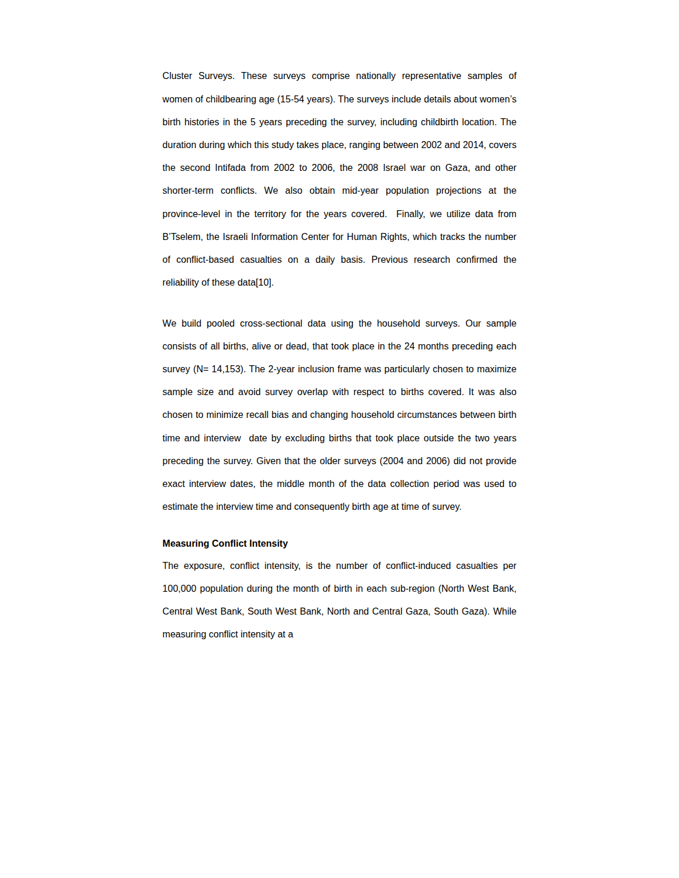Cluster Surveys. These surveys comprise nationally representative samples of women of childbearing age (15-54 years). The surveys include details about women’s birth histories in the 5 years preceding the survey, including childbirth location. The duration during which this study takes place, ranging between 2002 and 2014, covers the second Intifada from 2002 to 2006, the 2008 Israel war on Gaza, and other shorter-term conflicts. We also obtain mid-year population projections at the province-level in the territory for the years covered. Finally, we utilize data from B’Tselem, the Israeli Information Center for Human Rights, which tracks the number of conflict-based casualties on a daily basis. Previous research confirmed the reliability of these data[10].
We build pooled cross-sectional data using the household surveys. Our sample consists of all births, alive or dead, that took place in the 24 months preceding each survey (N= 14,153). The 2-year inclusion frame was particularly chosen to maximize sample size and avoid survey overlap with respect to births covered. It was also chosen to minimize recall bias and changing household circumstances between birth time and interview date by excluding births that took place outside the two years preceding the survey. Given that the older surveys (2004 and 2006) did not provide exact interview dates, the middle month of the data collection period was used to estimate the interview time and consequently birth age at time of survey.
Measuring Conflict Intensity
The exposure, conflict intensity, is the number of conflict-induced casualties per 100,000 population during the month of birth in each sub-region (North West Bank, Central West Bank, South West Bank, North and Central Gaza, South Gaza). While measuring conflict intensity at a